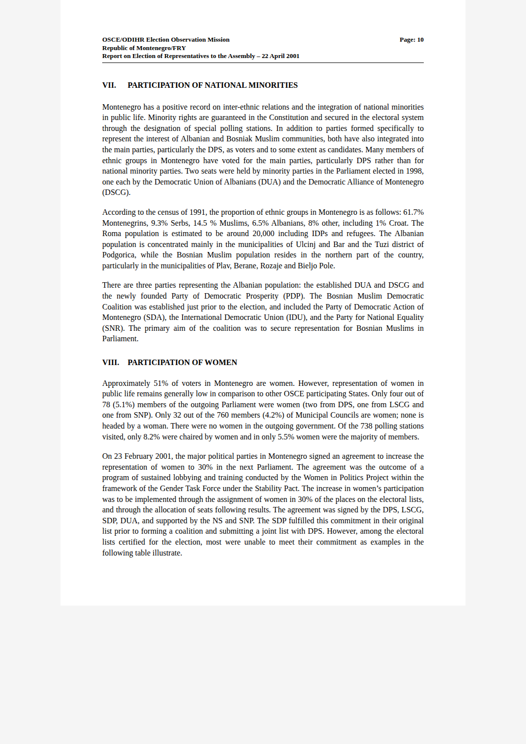OSCE/ODIHR Election Observation Mission
Republic of Montenegro/FRY
Report on Election of Representatives to the Assembly – 22 April 2001
Page: 10
VII. PARTICIPATION OF NATIONAL MINORITIES
Montenegro has a positive record on inter-ethnic relations and the integration of national minorities in public life. Minority rights are guaranteed in the Constitution and secured in the electoral system through the designation of special polling stations. In addition to parties formed specifically to represent the interest of Albanian and Bosniak Muslim communities, both have also integrated into the main parties, particularly the DPS, as voters and to some extent as candidates. Many members of ethnic groups in Montenegro have voted for the main parties, particularly DPS rather than for national minority parties. Two seats were held by minority parties in the Parliament elected in 1998, one each by the Democratic Union of Albanians (DUA) and the Democratic Alliance of Montenegro (DSCG).
According to the census of 1991, the proportion of ethnic groups in Montenegro is as follows: 61.7% Montenegrins, 9.3% Serbs, 14.5 % Muslims, 6.5% Albanians, 8% other, including 1% Croat. The Roma population is estimated to be around 20,000 including IDPs and refugees. The Albanian population is concentrated mainly in the municipalities of Ulcinj and Bar and the Tuzi district of Podgorica, while the Bosnian Muslim population resides in the northern part of the country, particularly in the municipalities of Plav, Berane, Rozaje and Bieljo Pole.
There are three parties representing the Albanian population: the established DUA and DSCG and the newly founded Party of Democratic Prosperity (PDP). The Bosnian Muslim Democratic Coalition was established just prior to the election, and included the Party of Democratic Action of Montenegro (SDA), the International Democratic Union (IDU), and the Party for National Equality (SNR). The primary aim of the coalition was to secure representation for Bosnian Muslims in Parliament.
VIII. PARTICIPATION OF WOMEN
Approximately 51% of voters in Montenegro are women. However, representation of women in public life remains generally low in comparison to other OSCE participating States. Only four out of 78 (5.1%) members of the outgoing Parliament were women (two from DPS, one from LSCG and one from SNP). Only 32 out of the 760 members (4.2%) of Municipal Councils are women; none is headed by a woman. There were no women in the outgoing government. Of the 738 polling stations visited, only 8.2% were chaired by women and in only 5.5% women were the majority of members.
On 23 February 2001, the major political parties in Montenegro signed an agreement to increase the representation of women to 30% in the next Parliament. The agreement was the outcome of a program of sustained lobbying and training conducted by the Women in Politics Project within the framework of the Gender Task Force under the Stability Pact. The increase in women’s participation was to be implemented through the assignment of women in 30% of the places on the electoral lists, and through the allocation of seats following results. The agreement was signed by the DPS, LSCG, SDP, DUA, and supported by the NS and SNP. The SDP fulfilled this commitment in their original list prior to forming a coalition and submitting a joint list with DPS. However, among the electoral lists certified for the election, most were unable to meet their commitment as examples in the following table illustrate.